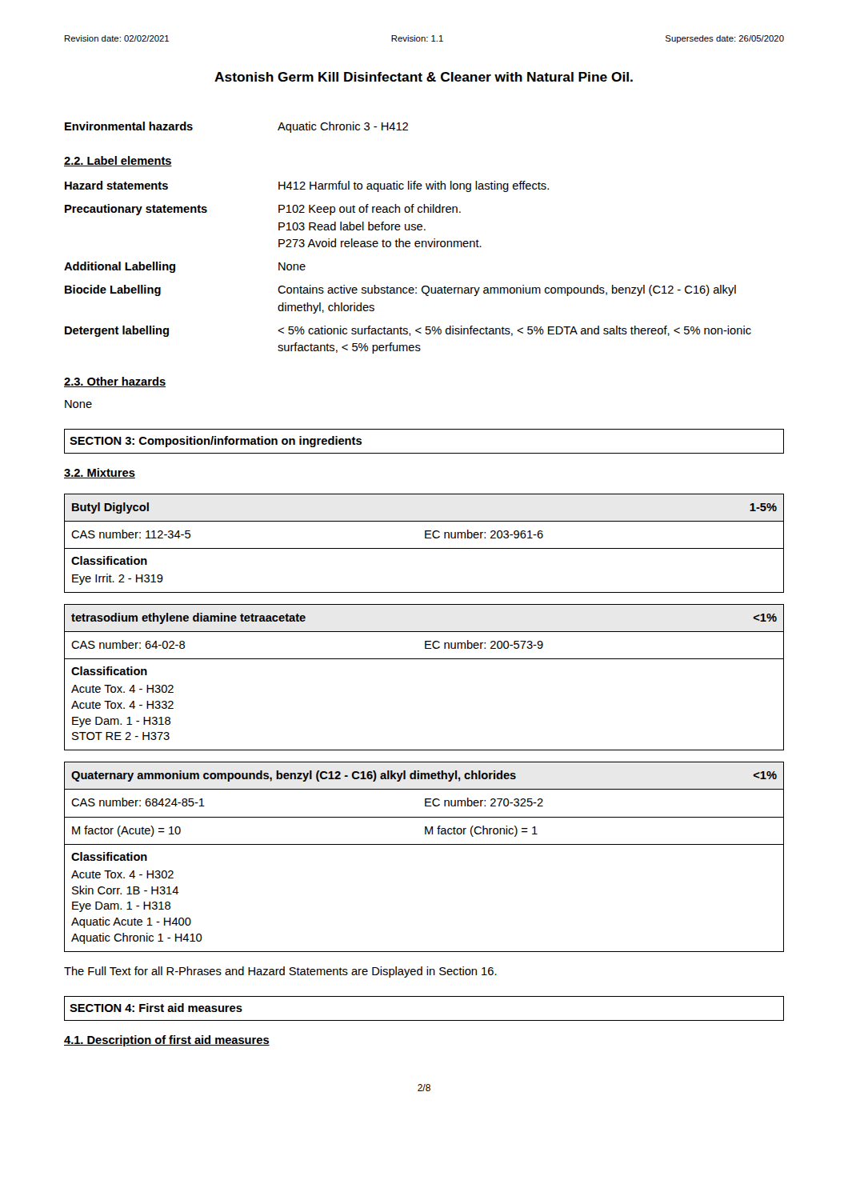Revision date: 02/02/2021
Revision: 1.1
Supersedes date: 26/05/2020
Astonish Germ Kill Disinfectant & Cleaner with Natural Pine Oil.
| Environmental hazards | Aquatic Chronic 3 - H412 |
2.2. Label elements
| Hazard statements | H412 Harmful to aquatic life with long lasting effects. |
| Precautionary statements | P102 Keep out of reach of children. P103 Read label before use. P273 Avoid release to the environment. |
| Additional Labelling | None |
| Biocide Labelling | Contains active substance: Quaternary ammonium compounds, benzyl (C12 - C16) alkyl dimethyl, chlorides |
| Detergent labelling | < 5% cationic surfactants, < 5% disinfectants, < 5% EDTA and salts thereof, < 5% non-ionic surfactants, < 5% perfumes |
2.3. Other hazards
None
SECTION 3: Composition/information on ingredients
3.2. Mixtures
Butyl Diglycol 1-5%
CAS number: 112-34-5 EC number: 203-961-6
Classification
Eye Irrit. 2 - H319
tetrasodium ethylene diamine tetraacetate<1%
CAS number: 64-02-8 EC number: 200-573-9
Classification
Acute Tox. 4 - H302
Acute Tox. 4 - H332
Eye Dam. 1 - H318
STOT RE 2 - H373
Quaternary ammonium compounds, benzyl (C12 - C16) alkyl dimethyl, chlorides<1%
CAS number: 68424-85-1 EC number: 270-325-2
M factor (Acute) = 10 M factor (Chronic) = 1
Classification
Acute Tox. 4 - H302
Skin Corr. 1B - H314
Eye Dam. 1 - H318
Aquatic Acute 1 - H400
Aquatic Chronic 1 - H410
The Full Text for all R-Phrases and Hazard Statements are Displayed in Section 16.
SECTION 4: First aid measures
4.1. Description of first aid measures
2/8